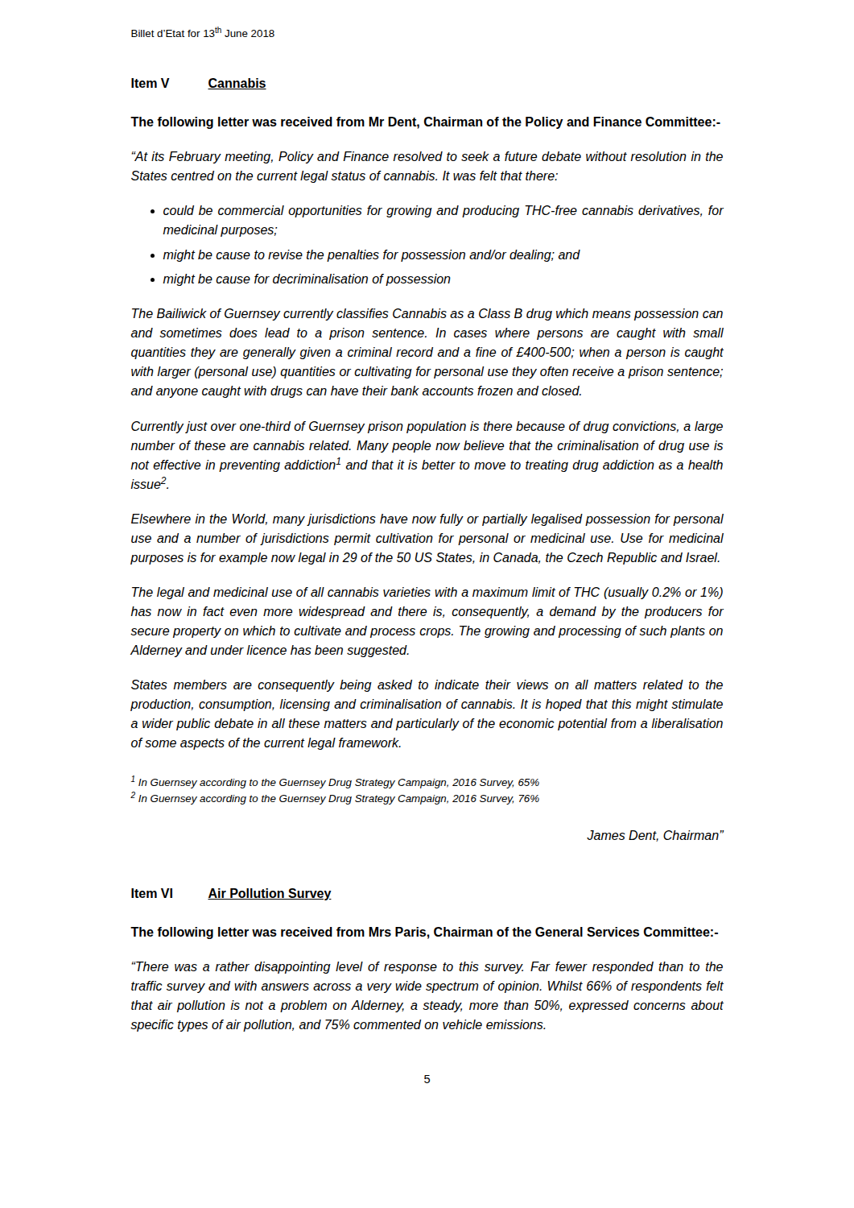Billet d’Etat for 13th June 2018
Item V Cannabis
The following letter was received from Mr Dent, Chairman of the Policy and Finance Committee:-
“At its February meeting, Policy and Finance resolved to seek a future debate without resolution in the States centred on the current legal status of cannabis. It was felt that there:
could be commercial opportunities for growing and producing THC-free cannabis derivatives, for medicinal purposes;
might be cause to revise the penalties for possession and/or dealing; and
might be cause for decriminalisation of possession
The Bailiwick of Guernsey currently classifies Cannabis as a Class B drug which means possession can and sometimes does lead to a prison sentence. In cases where persons are caught with small quantities they are generally given a criminal record and a fine of £400-500; when a person is caught with larger (personal use) quantities or cultivating for personal use they often receive a prison sentence; and anyone caught with drugs can have their bank accounts frozen and closed.
Currently just over one-third of Guernsey prison population is there because of drug convictions, a large number of these are cannabis related. Many people now believe that the criminalisation of drug use is not effective in preventing addiction1 and that it is better to move to treating drug addiction as a health issue2.
Elsewhere in the World, many jurisdictions have now fully or partially legalised possession for personal use and a number of jurisdictions permit cultivation for personal or medicinal use. Use for medicinal purposes is for example now legal in 29 of the 50 US States, in Canada, the Czech Republic and Israel.
The legal and medicinal use of all cannabis varieties with a maximum limit of THC (usually 0.2% or 1%) has now in fact even more widespread and there is, consequently, a demand by the producers for secure property on which to cultivate and process crops. The growing and processing of such plants on Alderney and under licence has been suggested.
States members are consequently being asked to indicate their views on all matters related to the production, consumption, licensing and criminalisation of cannabis. It is hoped that this might stimulate a wider public debate in all these matters and particularly of the economic potential from a liberalisation of some aspects of the current legal framework.
1 In Guernsey according to the Guernsey Drug Strategy Campaign, 2016 Survey, 65%
2 In Guernsey according to the Guernsey Drug Strategy Campaign, 2016 Survey, 76%
James Dent, Chairman”
Item VI Air Pollution Survey
The following letter was received from Mrs Paris, Chairman of the General Services Committee:-
“There was a rather disappointing level of response to this survey. Far fewer responded than to the traffic survey and with answers across a very wide spectrum of opinion. Whilst 66% of respondents felt that air pollution is not a problem on Alderney, a steady, more than 50%, expressed concerns about specific types of air pollution, and 75% commented on vehicle emissions.
5